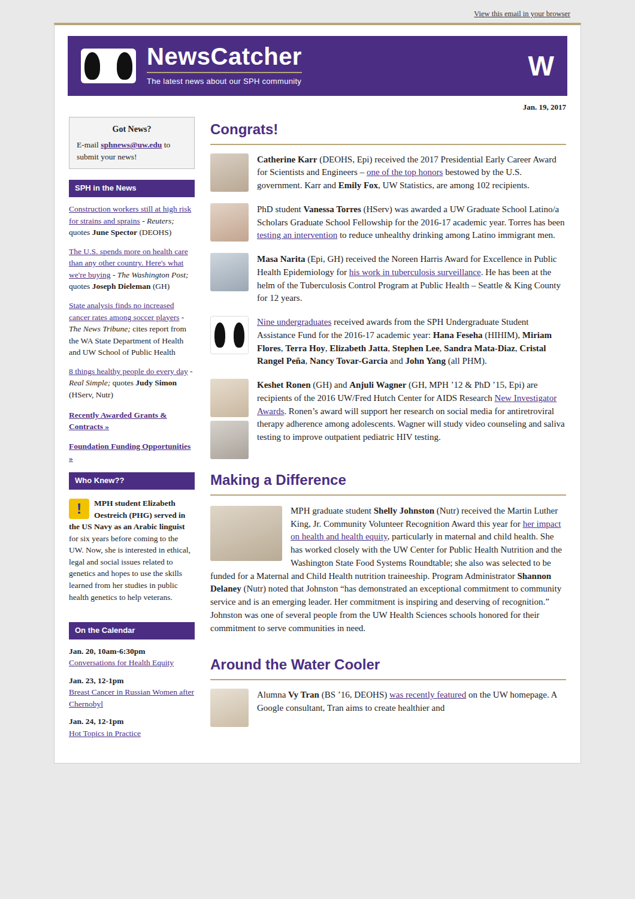View this email in your browser
NewsCatcher
The latest news about our SPH community
W
Jan. 19, 2017
Got News?
E-mail sphnews@uw.edu to submit your news!
SPH in the News
Construction workers still at high risk for strains and sprains - Reuters; quotes June Spector (DEOHS)
The U.S. spends more on health care than any other country. Here's what we're buying - The Washington Post; quotes Joseph Dieleman (GH)
State analysis finds no increased cancer rates among soccer players - The News Tribune; cites report from the WA State Department of Health and UW School of Public Health
8 things healthy people do every day - Real Simple; quotes Judy Simon (HServ, Nutr)
Recently Awarded Grants & Contracts »
Foundation Funding Opportunities »
Who Knew??
!
MPH student Elizabeth Oestreich (PHG) served in the US Navy as an Arabic linguist for six years before coming to the UW. Now, she is interested in ethical, legal and social issues related to genetics and hopes to use the skills learned from her studies in public health genetics to help veterans.
On the Calendar
Jan. 20, 10am-6:30pm
Conversations for Health Equity
Jan. 23, 12-1pm
Breast Cancer in Russian Women after Chernobyl
Jan. 24, 12-1pm
Hot Topics in Practice
Congrats!
Catherine Karr (DEOHS, Epi) received the 2017 Presidential Early Career Award for Scientists and Engineers – one of the top honors bestowed by the U.S. government. Karr and Emily Fox, UW Statistics, are among 102 recipients.
PhD student Vanessa Torres (HServ) was awarded a UW Graduate School Latino/a Scholars Graduate School Fellowship for the 2016-17 academic year. Torres has been testing an intervention to reduce unhealthy drinking among Latino immigrant men.
Masa Narita (Epi, GH) received the Noreen Harris Award for Excellence in Public Health Epidemiology for his work in tuberculosis surveillance. He has been at the helm of the Tuberculosis Control Program at Public Health – Seattle & King County for 12 years.
Nine undergraduates received awards from the SPH Undergraduate Student Assistance Fund for the 2016-17 academic year: Hana Feseha (HIHIM), Miriam Flores, Terra Hoy, Elizabeth Jatta, Stephen Lee, Sandra Mata-Diaz, Cristal Rangel Peña, Nancy Tovar-Garcia and John Yang (all PHM).
Keshet Ronen (GH) and Anjuli Wagner (GH, MPH ’12 & PhD ’15, Epi) are recipients of the 2016 UW/Fred Hutch Center for AIDS Research New Investigator Awards. Ronen’s award will support her research on social media for antiretroviral therapy adherence among adolescents. Wagner will study video counseling and saliva testing to improve outpatient pediatric HIV testing.
Making a Difference
MPH graduate student Shelly Johnston (Nutr) received the Martin Luther King, Jr. Community Volunteer Recognition Award this year for her impact on health and health equity, particularly in maternal and child health. She has worked closely with the UW Center for Public Health Nutrition and the Washington State Food Systems Roundtable; she also was selected to be funded for a Maternal and Child Health nutrition traineeship. Program Administrator Shannon Delaney (Nutr) noted that Johnston “has demonstrated an exceptional commitment to community service and is an emerging leader. Her commitment is inspiring and deserving of recognition.” Johnston was one of several people from the UW Health Sciences schools honored for their commitment to serve communities in need.
Around the Water Cooler
Alumna Vy Tran (BS ’16, DEOHS) was recently featured on the UW homepage. A Google consultant, Tran aims to create healthier and